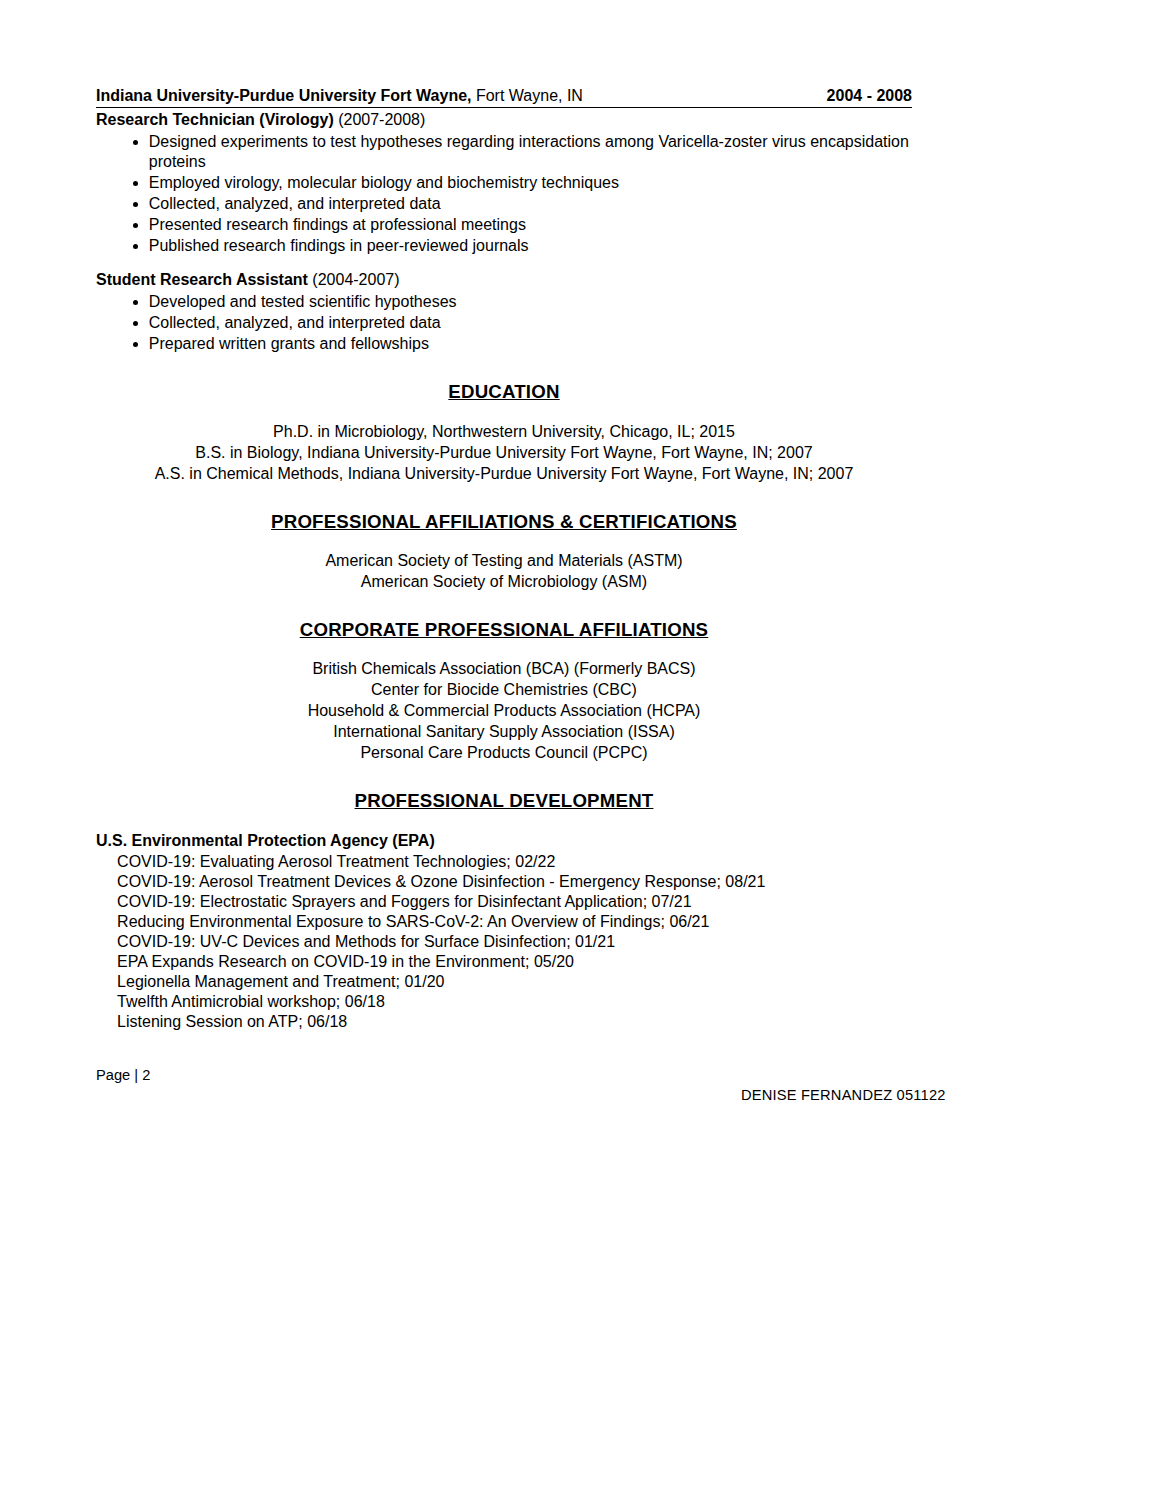Indiana University-Purdue University Fort Wayne, Fort Wayne, IN 2004 - 2008
Research Technician (Virology) (2007-2008)
Designed experiments to test hypotheses regarding interactions among Varicella-zoster virus encapsidation proteins
Employed virology, molecular biology and biochemistry techniques
Collected, analyzed, and interpreted data
Presented research findings at professional meetings
Published research findings in peer-reviewed journals
Student Research Assistant (2004-2007)
Developed and tested scientific hypotheses
Collected, analyzed, and interpreted data
Prepared written grants and fellowships
EDUCATION
Ph.D. in Microbiology, Northwestern University, Chicago, IL; 2015
B.S. in Biology, Indiana University-Purdue University Fort Wayne, Fort Wayne, IN; 2007
A.S. in Chemical Methods, Indiana University-Purdue University Fort Wayne, Fort Wayne, IN; 2007
PROFESSIONAL AFFILIATIONS & CERTIFICATIONS
American Society of Testing and Materials (ASTM)
American Society of Microbiology (ASM)
CORPORATE PROFESSIONAL AFFILIATIONS
British Chemicals Association (BCA) (Formerly BACS)
Center for Biocide Chemistries (CBC)
Household & Commercial Products Association (HCPA)
International Sanitary Supply Association (ISSA)
Personal Care Products Council (PCPC)
PROFESSIONAL DEVELOPMENT
U.S. Environmental Protection Agency (EPA)
COVID-19: Evaluating Aerosol Treatment Technologies; 02/22
COVID-19: Aerosol Treatment Devices & Ozone Disinfection - Emergency Response; 08/21
COVID-19: Electrostatic Sprayers and Foggers for Disinfectant Application; 07/21
Reducing Environmental Exposure to SARS-CoV-2: An Overview of Findings; 06/21
COVID-19: UV-C Devices and Methods for Surface Disinfection; 01/21
EPA Expands Research on COVID-19 in the Environment; 05/20
Legionella Management and Treatment; 01/20
Twelfth Antimicrobial workshop; 06/18
Listening Session on ATP; 06/18
Page | 2 DENISE FERNANDEZ 051122